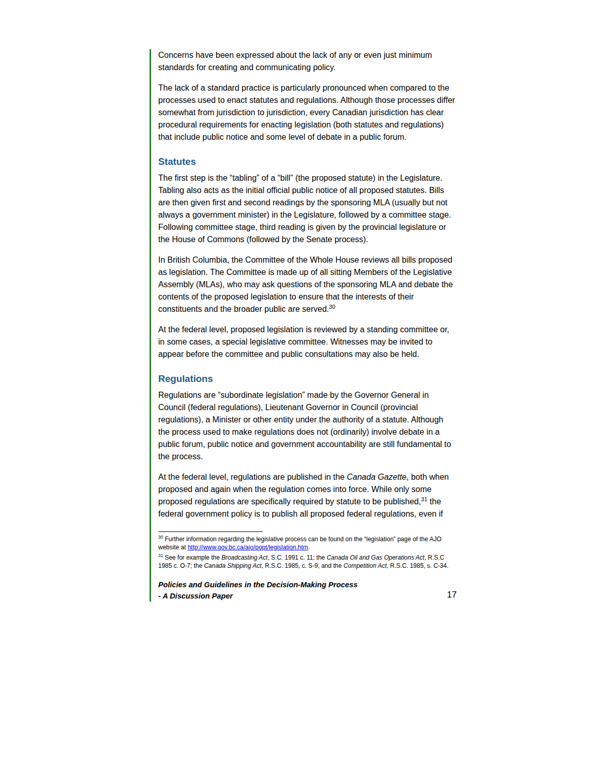Concerns have been expressed about the lack of any or even just minimum standards for creating and communicating policy.
The lack of a standard practice is particularly pronounced when compared to the processes used to enact statutes and regulations. Although those processes differ somewhat from jurisdiction to jurisdiction, every Canadian jurisdiction has clear procedural requirements for enacting legislation (both statutes and regulations) that include public notice and some level of debate in a public forum.
Statutes
The first step is the “tabling” of a “bill” (the proposed statute) in the Legislature. Tabling also acts as the initial official public notice of all proposed statutes. Bills are then given first and second readings by the sponsoring MLA (usually but not always a government minister) in the Legislature, followed by a committee stage. Following committee stage, third reading is given by the provincial legislature or the House of Commons (followed by the Senate process).
In British Columbia, the Committee of the Whole House reviews all bills proposed as legislation. The Committee is made up of all sitting Members of the Legislative Assembly (MLAs), who may ask questions of the sponsoring MLA and debate the contents of the proposed legislation to ensure that the interests of their constituents and the broader public are served.30
At the federal level, proposed legislation is reviewed by a standing committee or, in some cases, a special legislative committee. Witnesses may be invited to appear before the committee and public consultations may also be held.
Regulations
Regulations are “subordinate legislation” made by the Governor General in Council (federal regulations), Lieutenant Governor in Council (provincial regulations), a Minister or other entity under the authority of a statute. Although the process used to make regulations does not (ordinarily) involve debate in a public forum, public notice and government accountability are still fundamental to the process.
At the federal level, regulations are published in the Canada Gazette, both when proposed and again when the regulation comes into force. While only some proposed regulations are specifically required by statute to be published,31 the federal government policy is to publish all proposed federal regulations, even if
30 Further information regarding the legislative process can be found on the “legislation” page of the AJO website at http://www.gov.bc.ca/ajo/popt/legislation.htm.
31 See for example the Broadcasting Act, S.C. 1991 c. 11; the Canada Oil and Gas Operations Act, R.S.C 1985 c. O-7; the Canada Shipping Act, R.S.C. 1985, c. S-9; and the Competition Act, R.S.C. 1985, s. C-34.
Policies and Guidelines in the Decision-Making Process
- A Discussion Paper
17